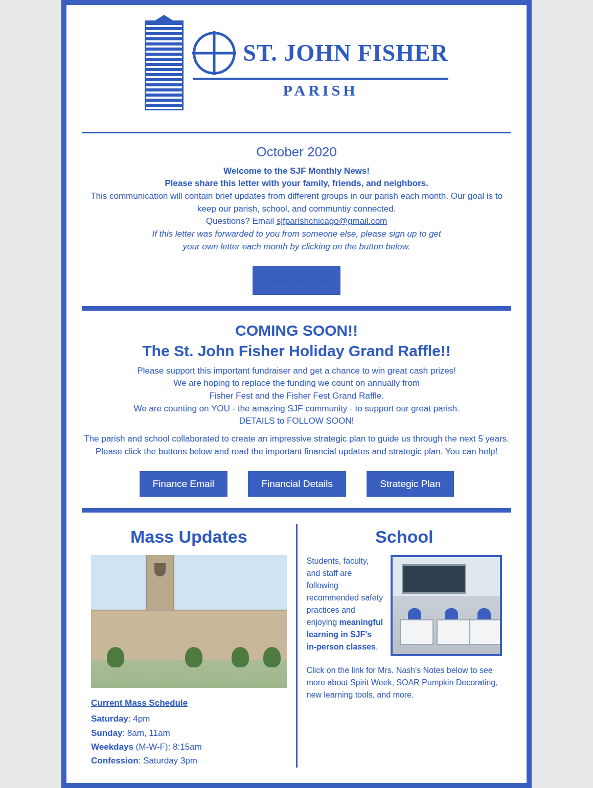ST. JOHN FISHER
PARISH
October 2020 Welcome to the SJF Monthly News!
Please share this letter with your family, friends, and neighbors.
This communication will contain brief updates from different groups in our parish each month. Our goal is to keep our parish, school, and communtiy connected.
Questions? Email sjfparishchicago@gmail.com
If this letter was forwarded to you from someone else, please sign up to get
your own letter each month by clicking on the button below.
News Sign Up
COMING SOON!!
The St. John Fisher Holiday Grand Raffle!!
Please support this important fundraiser and get a chance to win great cash prizes!
We are hoping to replace the funding we count on annually from
Fisher Fest and the Fisher Fest Grand Raffle.
We are counting on YOU - the amazing SJF community - to support our great parish.
DETAILS to FOLLOW SOON!
The parish and school collaborated to create an impressive strategic plan to guide us through the next 5 years. Please click the buttons below and read the important financial updates and strategic plan. You can help!
Finance Email Financial Details Strategic Plan
Mass Updates
Current Mass Schedule Saturday: 4pm
Sunday: 8am, 11am
Weekdays (M-W-F): 8:15am
Confession: Saturday 3pm
School
Students, faculty, and staff are following recommended safety practices and enjoying meaningful learning in SJF's in-person classes.
Click on the link for Mrs. Nash's Notes below to see more about Spirit Week, SOAR Pumpkin Decorating, new learning tools, and more.